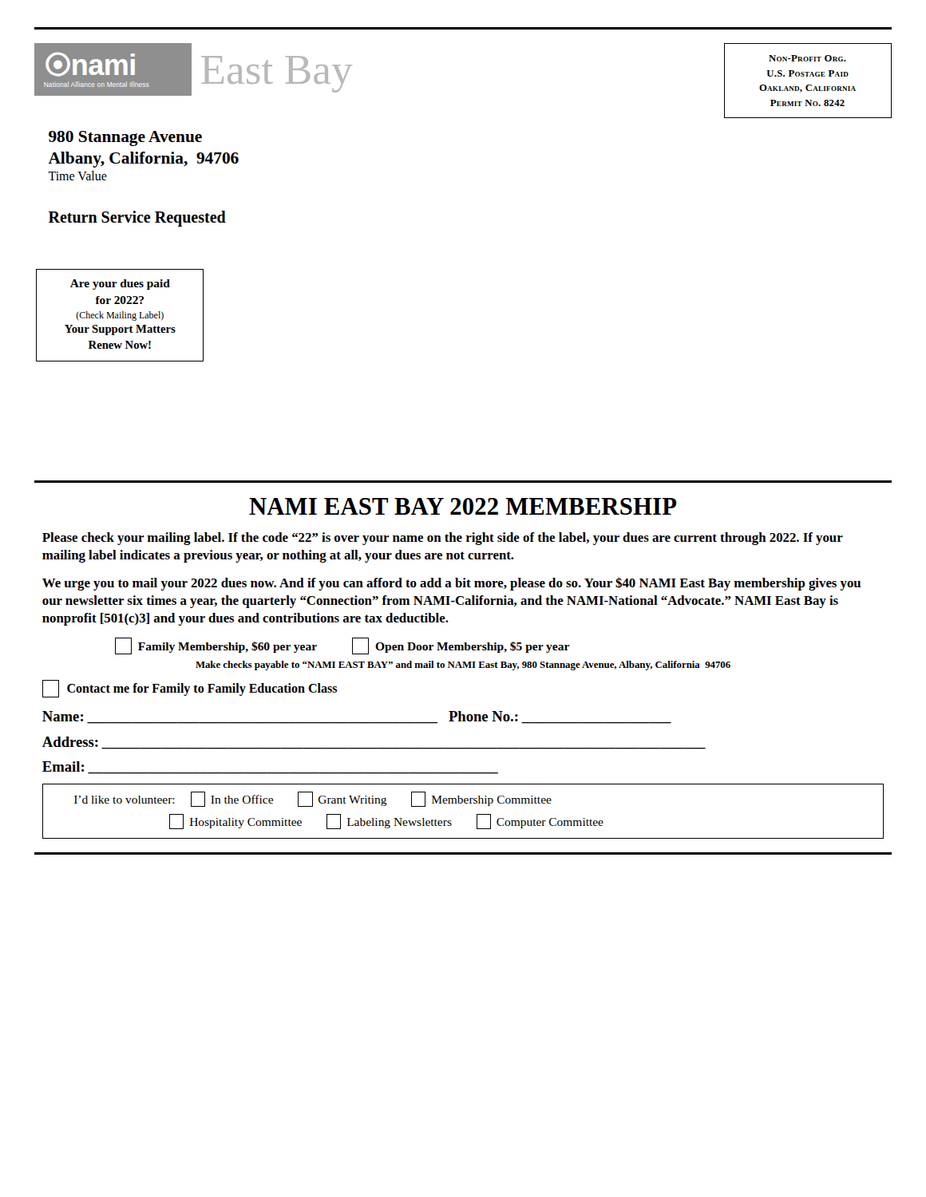⦿nami National Alliance on Mental Illness
East Bay
Non-Profit Org.
U.S. Postage Paid
Oakland, California
Permit No. 8242
980 Stannage Avenue
Albany, California, 94706
Time Value
Return Service Requested
Are your dues paid
for 2022?
(Check Mailing Label)
Your Support Matters
Renew Now!
NAMI EAST BAY 2022 MEMBERSHIP
Please check your mailing label. If the code “22” is over your name on the right side of the label, your dues are current through 2022. If your mailing label indicates a previous year, or nothing at all, your dues are not current.
We urge you to mail your 2022 dues now. And if you can afford to add a bit more, please do so. Your $40 NAMI East Bay membership gives you our newsletter six times a year, the quarterly “Connection” from NAMI-California, and the NAMI-National “Advocate.” NAMI East Bay is nonprofit [501(c)3] and your dues and contributions are tax deductible.
Family Membership, $60 per year Open Door Membership, $5 per year
Make checks payable to “NAMI EAST BAY” and mail to NAMI East Bay, 980 Stannage Avenue, Albany, California 94706
Contact me for Family to Family Education Class
Name:_______________________________________________ Phone No.:____________________
Address:_________________________________________________________________________________
Email:_______________________________________________________
I’d like to volunteer: In the Office Grant Writing Membership Committee
Hospitality Committee Labeling Newsletters Computer Committee